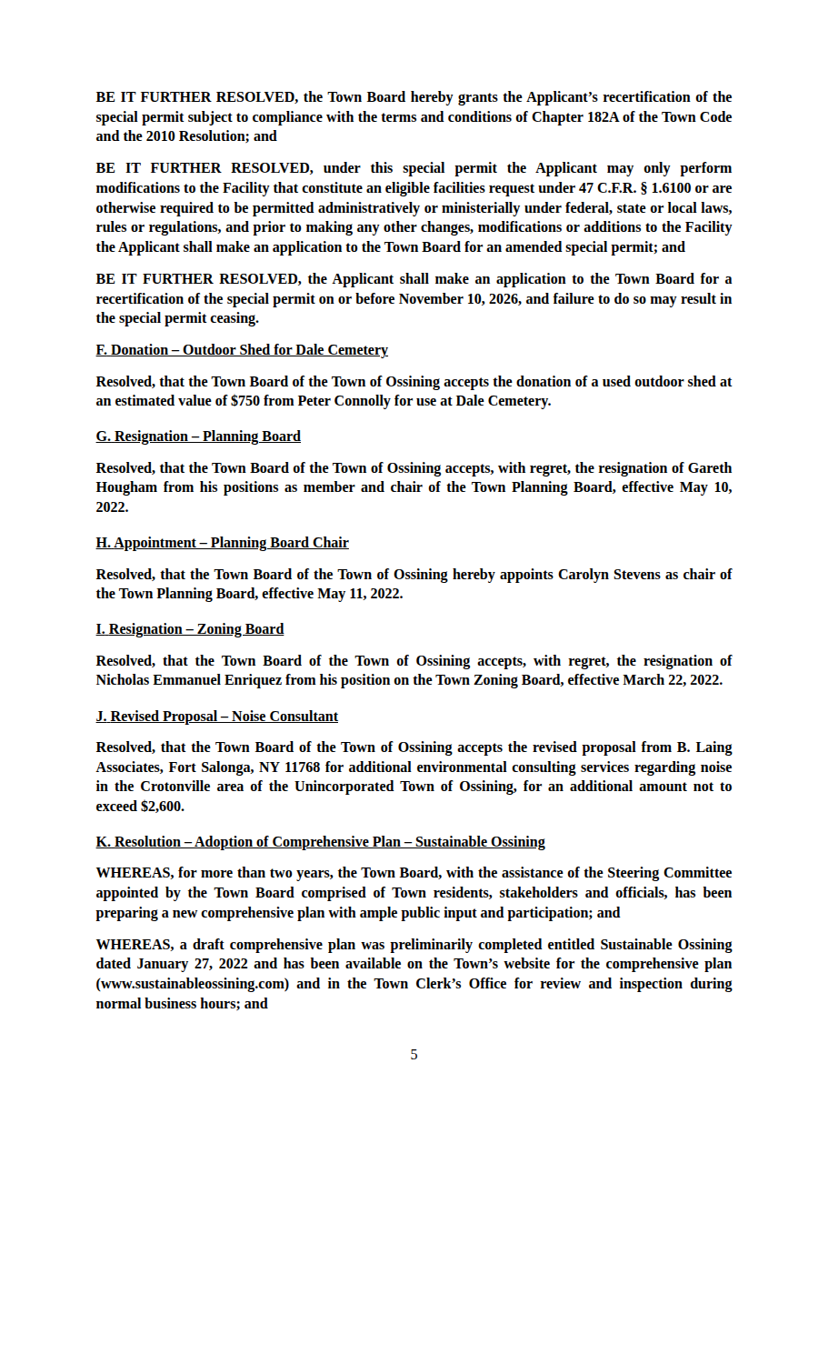BE IT FURTHER RESOLVED, the Town Board hereby grants the Applicant’s recertification of the special permit subject to compliance with the terms and conditions of Chapter 182A of the Town Code and the 2010 Resolution; and
BE IT FURTHER RESOLVED, under this special permit the Applicant may only perform modifications to the Facility that constitute an eligible facilities request under 47 C.F.R. § 1.6100 or are otherwise required to be permitted administratively or ministerially under federal, state or local laws, rules or regulations, and prior to making any other changes, modifications or additions to the Facility the Applicant shall make an application to the Town Board for an amended special permit; and
BE IT FURTHER RESOLVED, the Applicant shall make an application to the Town Board for a recertification of the special permit on or before November 10, 2026, and failure to do so may result in the special permit ceasing.
F. Donation – Outdoor Shed for Dale Cemetery
Resolved, that the Town Board of the Town of Ossining accepts the donation of a used outdoor shed at an estimated value of $750 from Peter Connolly for use at Dale Cemetery.
G. Resignation – Planning Board
Resolved, that the Town Board of the Town of Ossining accepts, with regret, the resignation of Gareth Hougham from his positions as member and chair of the Town Planning Board, effective May 10, 2022.
H. Appointment – Planning Board Chair
Resolved, that the Town Board of the Town of Ossining hereby appoints Carolyn Stevens as chair of the Town Planning Board, effective May 11, 2022.
I. Resignation – Zoning Board
Resolved, that the Town Board of the Town of Ossining accepts, with regret, the resignation of Nicholas Emmanuel Enriquez from his position on the Town Zoning Board, effective March 22, 2022.
J. Revised Proposal – Noise Consultant
Resolved, that the Town Board of the Town of Ossining accepts the revised proposal from B. Laing Associates, Fort Salonga, NY 11768 for additional environmental consulting services regarding noise in the Crotonville area of the Unincorporated Town of Ossining, for an additional amount not to exceed $2,600.
K. Resolution – Adoption of Comprehensive Plan – Sustainable Ossining
WHEREAS, for more than two years, the Town Board, with the assistance of the Steering Committee appointed by the Town Board comprised of Town residents, stakeholders and officials, has been preparing a new comprehensive plan with ample public input and participation; and
WHEREAS, a draft comprehensive plan was preliminarily completed entitled Sustainable Ossining dated January 27, 2022 and has been available on the Town’s website for the comprehensive plan (www.sustainableossining.com) and in the Town Clerk’s Office for review and inspection during normal business hours; and
5